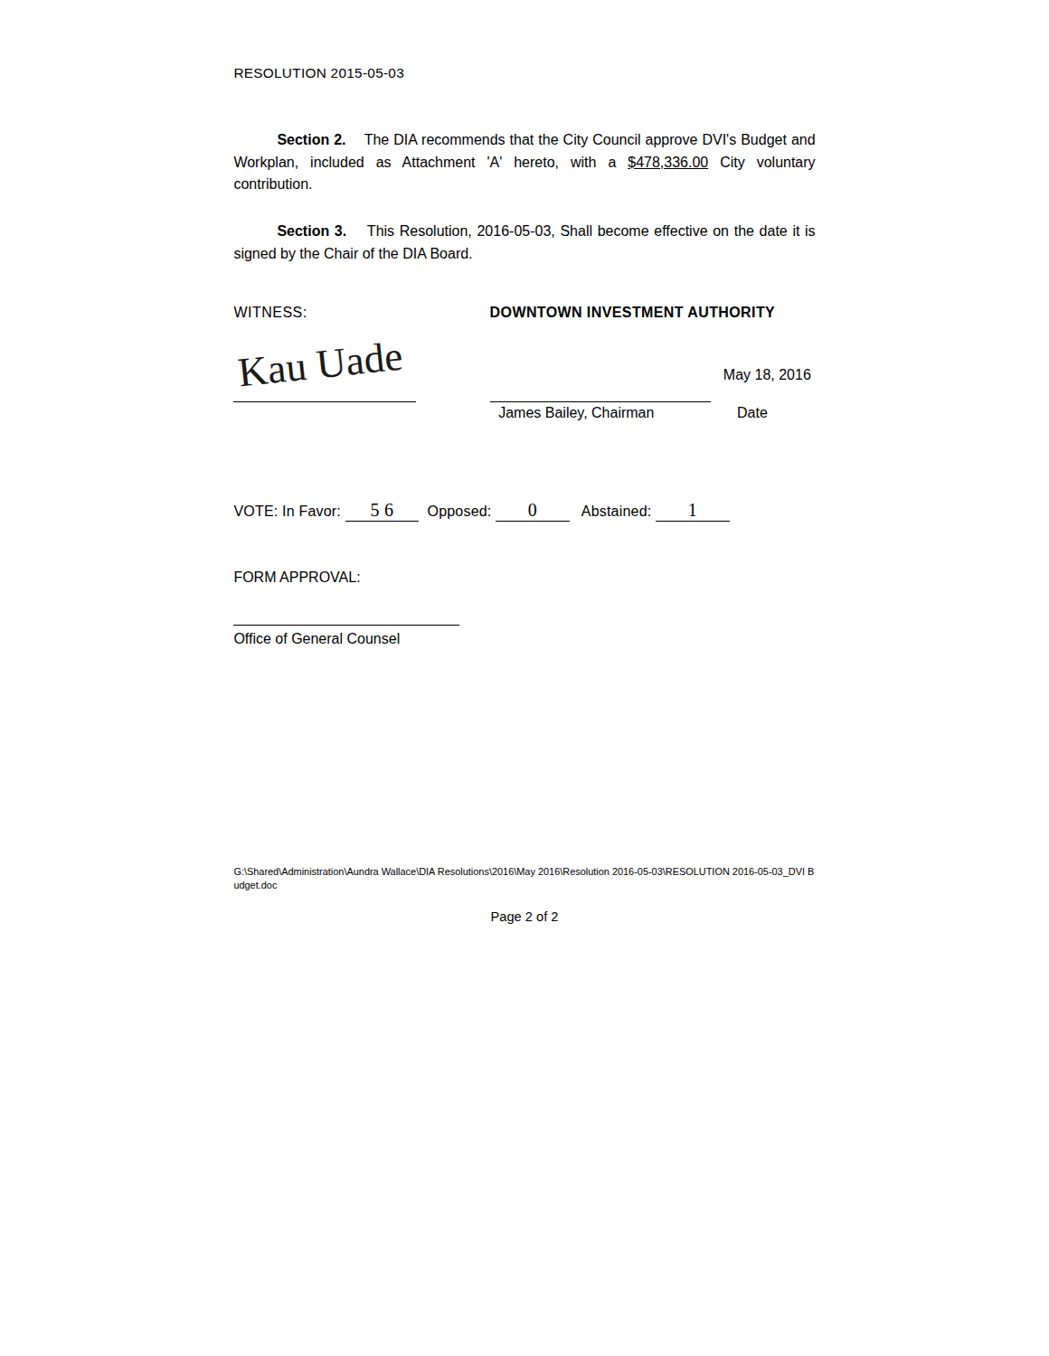RESOLUTION 2015-05-03
Section 2. The DIA recommends that the City Council approve DVI's Budget and Workplan, included as Attachment 'A' hereto, with a $478,336.00 City voluntary contribution.
Section 3. This Resolution, 2016-05-03, Shall become effective on the date it is signed by the Chair of the DIA Board.
WITNESS:
DOWNTOWN INVESTMENT AUTHORITY
Kau Uade
May 18, 2016
James Bailey, Chairman
Date
VOTE: In Favor: 5 6 Opposed: 0 Abstained: 1
FORM APPROVAL:
Office of General Counsel
G:\Shared\Administration\Aundra Wallace\DIA Resolutions\2016\May 2016\Resolution 2016-05-03\RESOLUTION 2016-05-03_DVI Budget.doc
Page 2 of 2